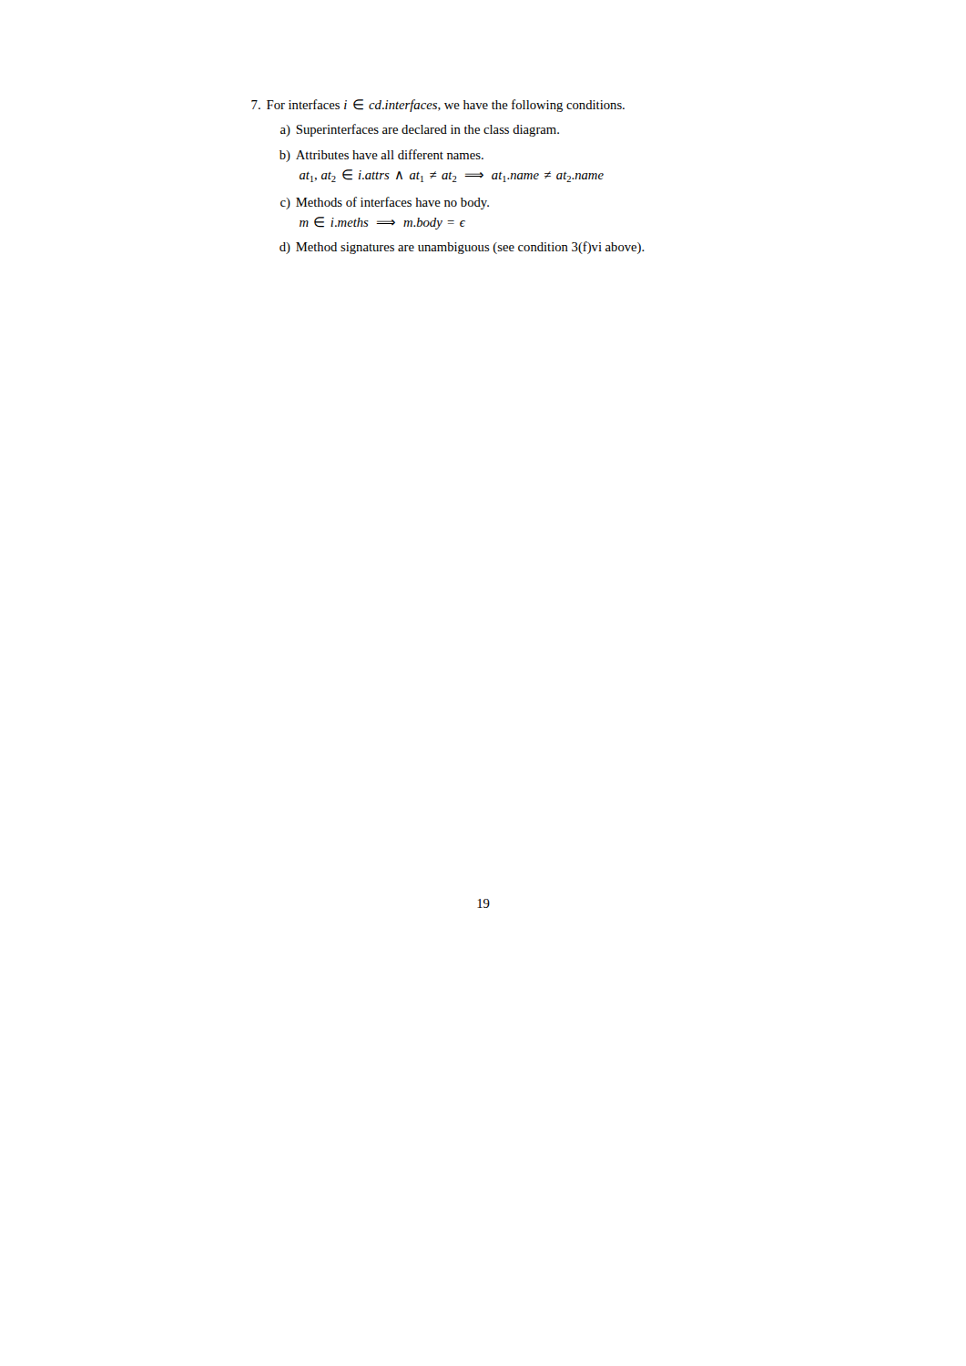7. For interfaces i ∈ cd.interfaces, we have the following conditions.
a) Superinterfaces are declared in the class diagram.
b) Attributes have all different names.
at1, at2 ∈ i.attrs ∧ at1 ≠ at2 ⟹ at1.name ≠ at2.name
c) Methods of interfaces have no body.
m ∈ i.meths ⟹ m.body = ϵ
d) Method signatures are unambiguous (see condition 3(f)vi above).
19